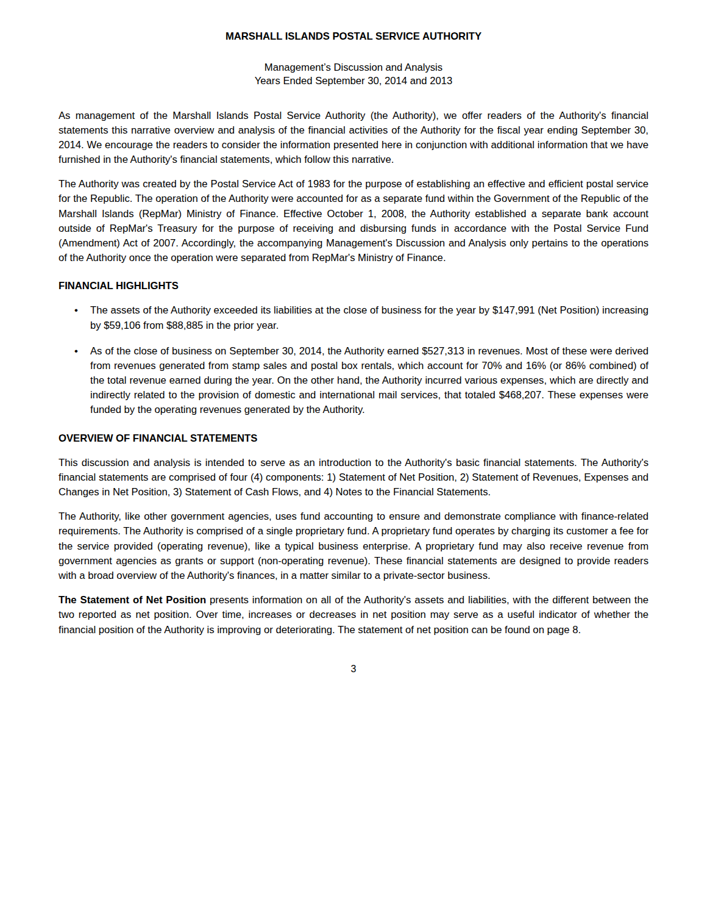MARSHALL ISLANDS POSTAL SERVICE AUTHORITY
Management’s Discussion and Analysis
Years Ended September 30, 2014 and 2013
As management of the Marshall Islands Postal Service Authority (the Authority), we offer readers of the Authority's financial statements this narrative overview and analysis of the financial activities of the Authority for the fiscal year ending September 30, 2014. We encourage the readers to consider the information presented here in conjunction with additional information that we have furnished in the Authority's financial statements, which follow this narrative.
The Authority was created by the Postal Service Act of 1983 for the purpose of establishing an effective and efficient postal service for the Republic. The operation of the Authority were accounted for as a separate fund within the Government of the Republic of the Marshall Islands (RepMar) Ministry of Finance. Effective October 1, 2008, the Authority established a separate bank account outside of RepMar's Treasury for the purpose of receiving and disbursing funds in accordance with the Postal Service Fund (Amendment) Act of 2007. Accordingly, the accompanying Management's Discussion and Analysis only pertains to the operations of the Authority once the operation were separated from RepMar's Ministry of Finance.
FINANCIAL HIGHLIGHTS
The assets of the Authority exceeded its liabilities at the close of business for the year by $147,991 (Net Position) increasing by $59,106 from $88,885 in the prior year.
As of the close of business on September 30, 2014, the Authority earned $527,313 in revenues. Most of these were derived from revenues generated from stamp sales and postal box rentals, which account for 70% and 16% (or 86% combined) of the total revenue earned during the year. On the other hand, the Authority incurred various expenses, which are directly and indirectly related to the provision of domestic and international mail services, that totaled $468,207. These expenses were funded by the operating revenues generated by the Authority.
OVERVIEW OF FINANCIAL STATEMENTS
This discussion and analysis is intended to serve as an introduction to the Authority's basic financial statements. The Authority's financial statements are comprised of four (4) components: 1) Statement of Net Position, 2) Statement of Revenues, Expenses and Changes in Net Position, 3) Statement of Cash Flows, and 4) Notes to the Financial Statements.
The Authority, like other government agencies, uses fund accounting to ensure and demonstrate compliance with finance-related requirements. The Authority is comprised of a single proprietary fund. A proprietary fund operates by charging its customer a fee for the service provided (operating revenue), like a typical business enterprise. A proprietary fund may also receive revenue from government agencies as grants or support (non-operating revenue). These financial statements are designed to provide readers with a broad overview of the Authority's finances, in a matter similar to a private-sector business.
The Statement of Net Position presents information on all of the Authority's assets and liabilities, with the different between the two reported as net position. Over time, increases or decreases in net position may serve as a useful indicator of whether the financial position of the Authority is improving or deteriorating. The statement of net position can be found on page 8.
3